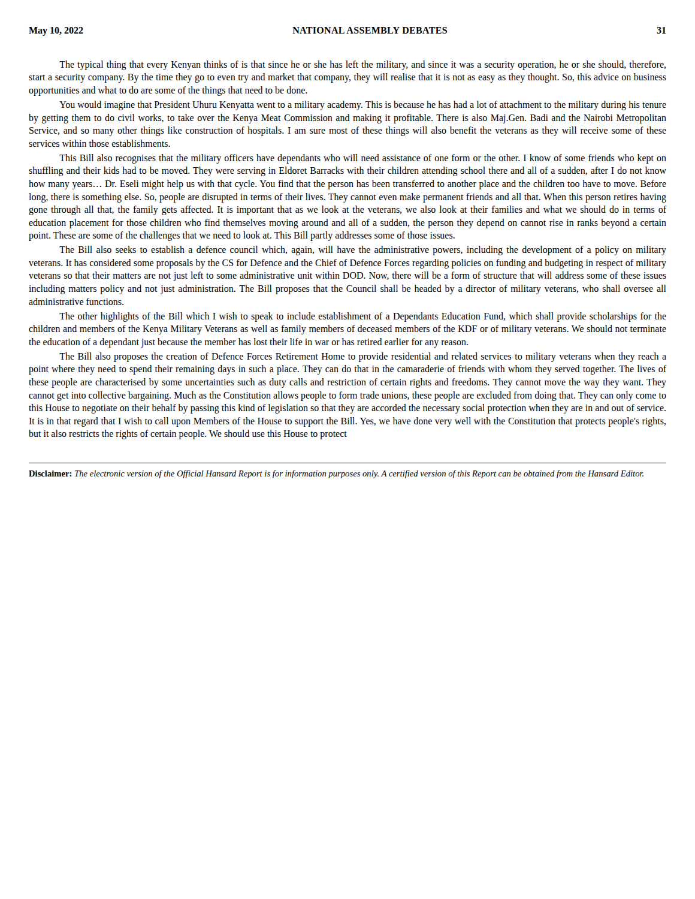May 10, 2022 NATIONAL ASSEMBLY DEBATES 31
The typical thing that every Kenyan thinks of is that since he or she has left the military, and since it was a security operation, he or she should, therefore, start a security company. By the time they go to even try and market that company, they will realise that it is not as easy as they thought. So, this advice on business opportunities and what to do are some of the things that need to be done.
You would imagine that President Uhuru Kenyatta went to a military academy. This is because he has had a lot of attachment to the military during his tenure by getting them to do civil works, to take over the Kenya Meat Commission and making it profitable. There is also Maj.Gen. Badi and the Nairobi Metropolitan Service, and so many other things like construction of hospitals. I am sure most of these things will also benefit the veterans as they will receive some of these services within those establishments.
This Bill also recognises that the military officers have dependants who will need assistance of one form or the other. I know of some friends who kept on shuffling and their kids had to be moved. They were serving in Eldoret Barracks with their children attending school there and all of a sudden, after I do not know how many years… Dr. Eseli might help us with that cycle. You find that the person has been transferred to another place and the children too have to move. Before long, there is something else. So, people are disrupted in terms of their lives. They cannot even make permanent friends and all that. When this person retires having gone through all that, the family gets affected. It is important that as we look at the veterans, we also look at their families and what we should do in terms of education placement for those children who find themselves moving around and all of a sudden, the person they depend on cannot rise in ranks beyond a certain point. These are some of the challenges that we need to look at. This Bill partly addresses some of those issues.
The Bill also seeks to establish a defence council which, again, will have the administrative powers, including the development of a policy on military veterans. It has considered some proposals by the CS for Defence and the Chief of Defence Forces regarding policies on funding and budgeting in respect of military veterans so that their matters are not just left to some administrative unit within DOD. Now, there will be a form of structure that will address some of these issues including matters policy and not just administration. The Bill proposes that the Council shall be headed by a director of military veterans, who shall oversee all administrative functions.
The other highlights of the Bill which I wish to speak to include establishment of a Dependants Education Fund, which shall provide scholarships for the children and members of the Kenya Military Veterans as well as family members of deceased members of the KDF or of military veterans. We should not terminate the education of a dependant just because the member has lost their life in war or has retired earlier for any reason.
The Bill also proposes the creation of Defence Forces Retirement Home to provide residential and related services to military veterans when they reach a point where they need to spend their remaining days in such a place. They can do that in the camaraderie of friends with whom they served together. The lives of these people are characterised by some uncertainties such as duty calls and restriction of certain rights and freedoms. They cannot move the way they want. They cannot get into collective bargaining. Much as the Constitution allows people to form trade unions, these people are excluded from doing that. They can only come to this House to negotiate on their behalf by passing this kind of legislation so that they are accorded the necessary social protection when they are in and out of service. It is in that regard that I wish to call upon Members of the House to support the Bill. Yes, we have done very well with the Constitution that protects people's rights, but it also restricts the rights of certain people. We should use this House to protect
Disclaimer: The electronic version of the Official Hansard Report is for information purposes only. A certified version of this Report can be obtained from the Hansard Editor.